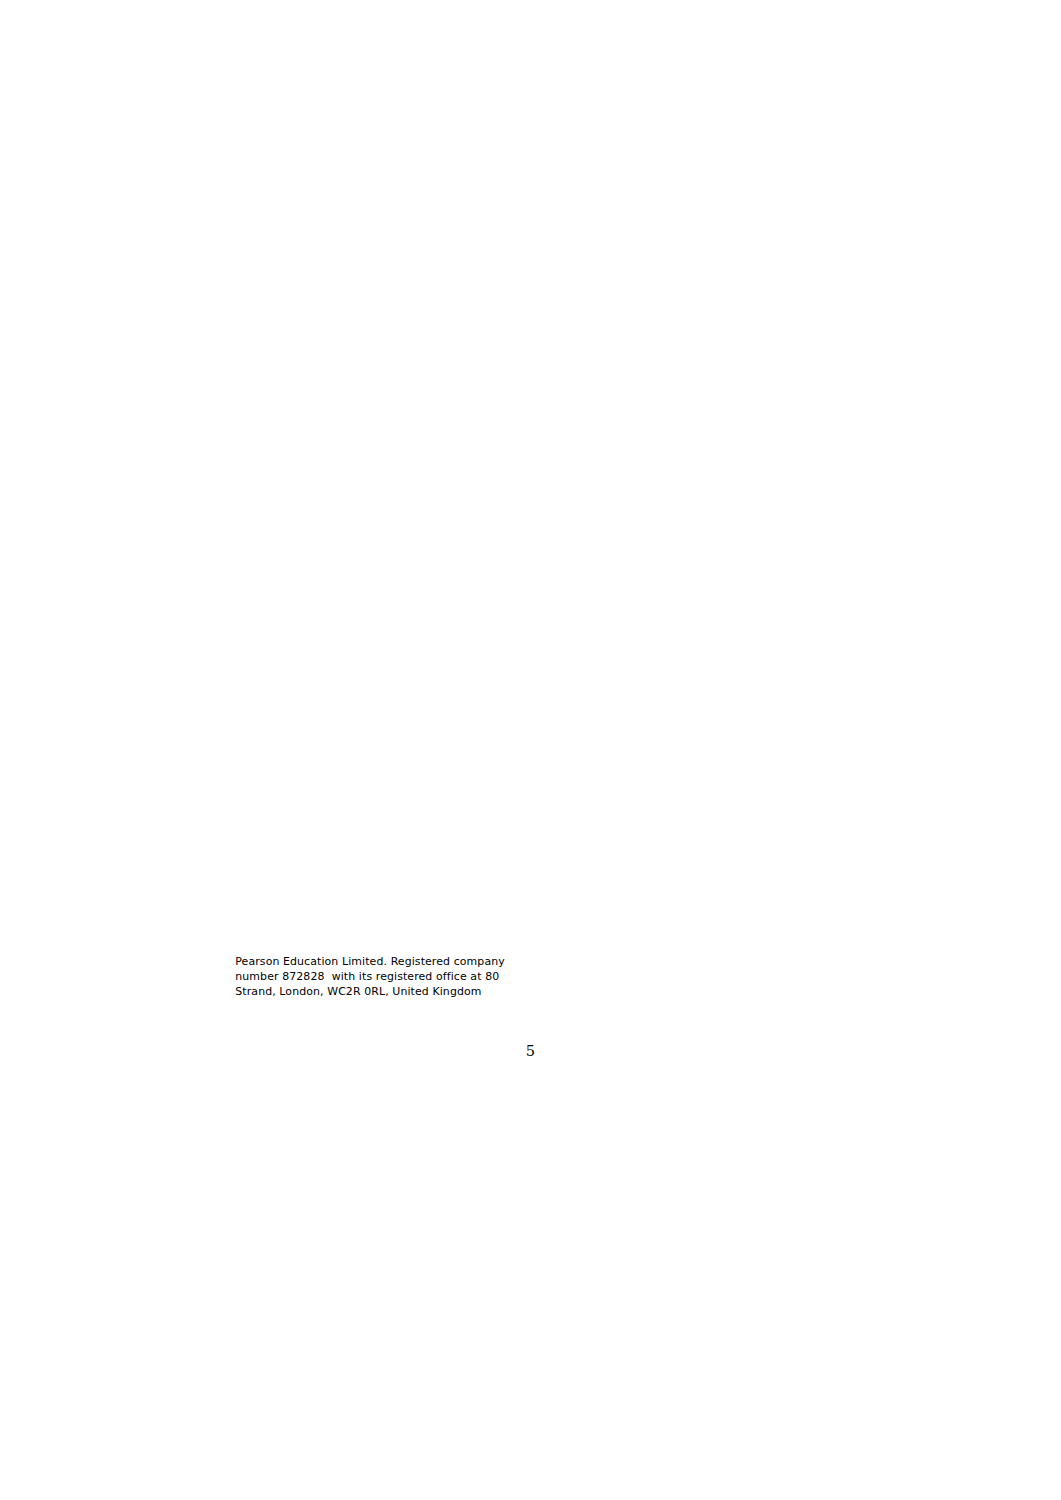Pearson Education Limited. Registered company number 872828 with its registered office at 80 Strand, London, WC2R 0RL, United Kingdom
5